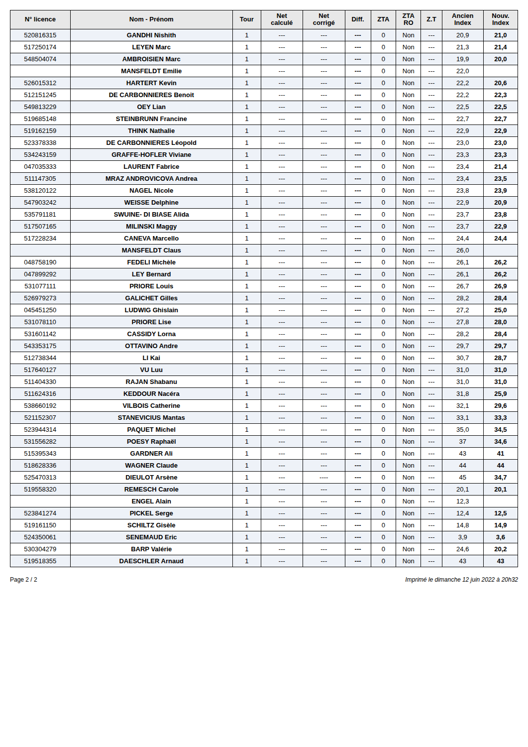| N° licence | Nom - Prénom | Tour | Net calculé | Net corrigé | Diff. | ZTA | ZTA RO | Z.T | Ancien Index | Nouv. Index |
| --- | --- | --- | --- | --- | --- | --- | --- | --- | --- | --- |
| 520816315 | GANDHI Nishith | 1 | --- | --- | --- | 0 | Non | --- | 20,9 | 21,0 |
| 517250174 | LEYEN Marc | 1 | --- | --- | --- | 0 | Non | --- | 21,3 | 21,4 |
| 548504074 | AMBROISIEN Marc | 1 | --- | --- | --- | 0 | Non | --- | 19,9 | 20,0 |
| | MANSFELDT Emilie | 1 | --- | --- | --- | 0 | Non | --- | 22,0 | |
| 526015312 | HARTERT Kevin | 1 | --- | --- | --- | 0 | Non | --- | 22,2 | 20,6 |
| 512151245 | DE CARBONNIERES Benoit | 1 | --- | --- | --- | 0 | Non | --- | 22,2 | 22,3 |
| 549813229 | OEY Lian | 1 | --- | --- | --- | 0 | Non | --- | 22,5 | 22,5 |
| 519685148 | STEINBRUNN Francine | 1 | --- | --- | --- | 0 | Non | --- | 22,7 | 22,7 |
| 519162159 | THINK Nathalie | 1 | --- | --- | --- | 0 | Non | --- | 22,9 | 22,9 |
| 523378338 | DE CARBONNIERES Léopold | 1 | --- | --- | --- | 0 | Non | --- | 23,0 | 23,0 |
| 534243159 | GRAFFE-HOFLER Viviane | 1 | --- | --- | --- | 0 | Non | --- | 23,3 | 23,3 |
| 047035333 | LAURENT Fabrice | 1 | --- | --- | --- | 0 | Non | --- | 23,4 | 21,4 |
| 511147305 | MRAZ ANDROVICOVA Andrea | 1 | --- | --- | --- | 0 | Non | --- | 23,4 | 23,5 |
| 538120122 | NAGEL Nicole | 1 | --- | --- | --- | 0 | Non | --- | 23,8 | 23,9 |
| 547903242 | WEISSE Delphine | 1 | --- | --- | --- | 0 | Non | --- | 22,9 | 20,9 |
| 535791181 | SWUINE- DI BIASE Alida | 1 | --- | --- | --- | 0 | Non | --- | 23,7 | 23,8 |
| 517507165 | MILINSKI Maggy | 1 | --- | --- | --- | 0 | Non | --- | 23,7 | 22,9 |
| 517228234 | CANEVA Marcello | 1 | --- | --- | --- | 0 | Non | --- | 24,4 | 24,4 |
| | MANSFELDT Claus | 1 | --- | --- | --- | 0 | Non | --- | 26,0 | |
| 048758190 | FEDELI Michèle | 1 | --- | --- | --- | 0 | Non | --- | 26,1 | 26,2 |
| 047899292 | LEY Bernard | 1 | --- | --- | --- | 0 | Non | --- | 26,1 | 26,2 |
| 531077111 | PRIORE Louis | 1 | --- | --- | --- | 0 | Non | --- | 26,7 | 26,9 |
| 526979273 | GALICHET Gilles | 1 | --- | --- | --- | 0 | Non | --- | 28,2 | 28,4 |
| 045451250 | LUDWIG Ghislain | 1 | --- | --- | --- | 0 | Non | --- | 27,2 | 25,0 |
| 531078110 | PRIORE Lise | 1 | --- | --- | --- | 0 | Non | --- | 27,8 | 28,0 |
| 531601142 | CASSIDY Lorna | 1 | --- | --- | --- | 0 | Non | --- | 28,2 | 28,4 |
| 543353175 | OTTAVINO Andre | 1 | --- | --- | --- | 0 | Non | --- | 29,7 | 29,7 |
| 512738344 | LI Kai | 1 | --- | --- | --- | 0 | Non | --- | 30,7 | 28,7 |
| 517640127 | VU Luu | 1 | --- | --- | --- | 0 | Non | --- | 31,0 | 31,0 |
| 511404330 | RAJAN Shabanu | 1 | --- | --- | --- | 0 | Non | --- | 31,0 | 31,0 |
| 511624316 | KEDDOUR Nacéra | 1 | --- | --- | --- | 0 | Non | --- | 31,8 | 25,9 |
| 538660192 | VILBOIS Catherine | 1 | --- | --- | --- | 0 | Non | --- | 32,1 | 29,6 |
| 521152307 | STANEVICIUS Mantas | 1 | --- | --- | --- | 0 | Non | --- | 33,1 | 33,3 |
| 523944314 | PAQUET Michel | 1 | --- | --- | --- | 0 | Non | --- | 35,0 | 34,5 |
| 531556282 | POESY Raphaël | 1 | --- | --- | --- | 0 | Non | --- | 37 | 34,6 |
| 515395343 | GARDNER Ali | 1 | --- | --- | --- | 0 | Non | --- | 43 | 41 |
| 518628336 | WAGNER Claude | 1 | --- | --- | --- | 0 | Non | --- | 44 | 44 |
| 525470313 | DIEULOT Arsène | 1 | --- | ---- | --- | 0 | Non | --- | 45 | 34,7 |
| 519558320 | REMESCH Carole | 1 | --- | --- | --- | 0 | Non | --- | 20,1 | 20,1 |
| | ENGEL Alain | 1 | --- | --- | --- | 0 | Non | --- | 12,3 | |
| 523841274 | PICKEL Serge | 1 | --- | --- | --- | 0 | Non | --- | 12,4 | 12,5 |
| 519161150 | SCHILTZ Gisèle | 1 | --- | --- | --- | 0 | Non | --- | 14,8 | 14,9 |
| 524350061 | SENEMAUD Eric | 1 | --- | --- | --- | 0 | Non | --- | 3,9 | 3,6 |
| 530304279 | BARP Valérie | 1 | --- | --- | --- | 0 | Non | --- | 24,6 | 20,2 |
| 519518355 | DAESCHLER Arnaud | 1 | --- | --- | --- | 0 | Non | --- | 43 | 43 |
Page 2 / 2
Imprimé le dimanche 12 juin 2022 à 20h32